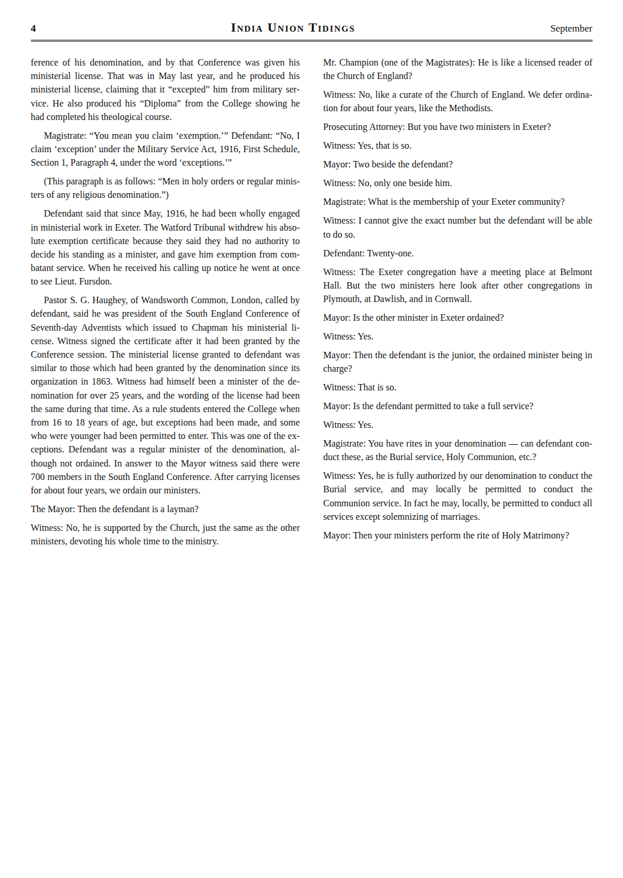4 India Union Tidings September
ference of his denomination, and by that Conference was given his ministerial license. That was in May last year, and he produced his ministerial license, claiming that it “excepted” him from military service. He also produced his “Diploma” from the College showing he had completed his theological course.
Magistrate: “You mean you claim ‘exemption.’” Defendant: “No, I claim ‘exception’ under the Military Service Act, 1916, First Schedule, Section 1, Paragraph 4, under the word ‘exceptions.’”
(This paragraph is as follows: “Men in holy orders or regular ministers of any religious denomination.”)
Defendant said that since May, 1916, he had been wholly engaged in ministerial work in Exeter. The Watford Tribunal withdrew his absolute exemption certificate because they said they had no authority to decide his standing as a minister, and gave him exemption from combatant service. When he received his calling up notice he went at once to see Lieut. Fursdon.
Pastor S. G. Haughey, of Wandsworth Common, London, called by defendant, said he was president of the South England Conference of Seventh-day Adventists which issued to Chapman his ministerial license. Witness signed the certificate after it had been granted by the Conference session. The ministerial license granted to defendant was similar to those which had been granted by the denomination since its organization in 1863. Witness had himself been a minister of the denomination for over 25 years, and the wording of the license had been the same during that time. As a rule students entered the College when from 16 to 18 years of age, but exceptions had been made, and some who were younger had been permitted to enter. This was one of the exceptions. Defendant was a regular minister of the denomination, although not ordained. In answer to the Mayor witness said there were 700 members in the South England Conference. After carrying licenses for about four years, we ordain our ministers.
The Mayor: Then the defendant is a layman?
Witness: No, he is supported by the Church, just the same as the other ministers, devoting his whole time to the ministry.
Mr. Champion (one of the Magistrates): He is like a licensed reader of the Church of England?
Witness: No, like a curate of the Church of England. We defer ordination for about four years, like the Methodists.
Prosecuting Attorney: But you have two ministers in Exeter?
Witness: Yes, that is so.
Mayor: Two beside the defendant?
Witness: No, only one beside him.
Magistrate: What is the membership of your Exeter community?
Witness: I cannot give the exact number but the defendant will be able to do so.
Defendant: Twenty-one.
Witness: The Exeter congregation have a meeting place at Belmont Hall. But the two ministers here look after other congregations in Plymouth, at Dawlish, and in Cornwall.
Mayor: Is the other minister in Exeter ordained?
Witness: Yes.
Mayor: Then the defendant is the junior, the ordained minister being in charge?
Witness: That is so.
Mayor: Is the defendant permitted to take a full service?
Witness: Yes.
Magistrate: You have rites in your denomination — can defendant conduct these, as the Burial service, Holy Communion, etc.?
Witness: Yes, he is fully authorized by our denomination to conduct the Burial service, and may locally be permitted to conduct the Communion service. In fact he may, locally, be permitted to conduct all services except solemnizing of marriages.
Mayor: Then your ministers perform the rite of Holy Matrimony?